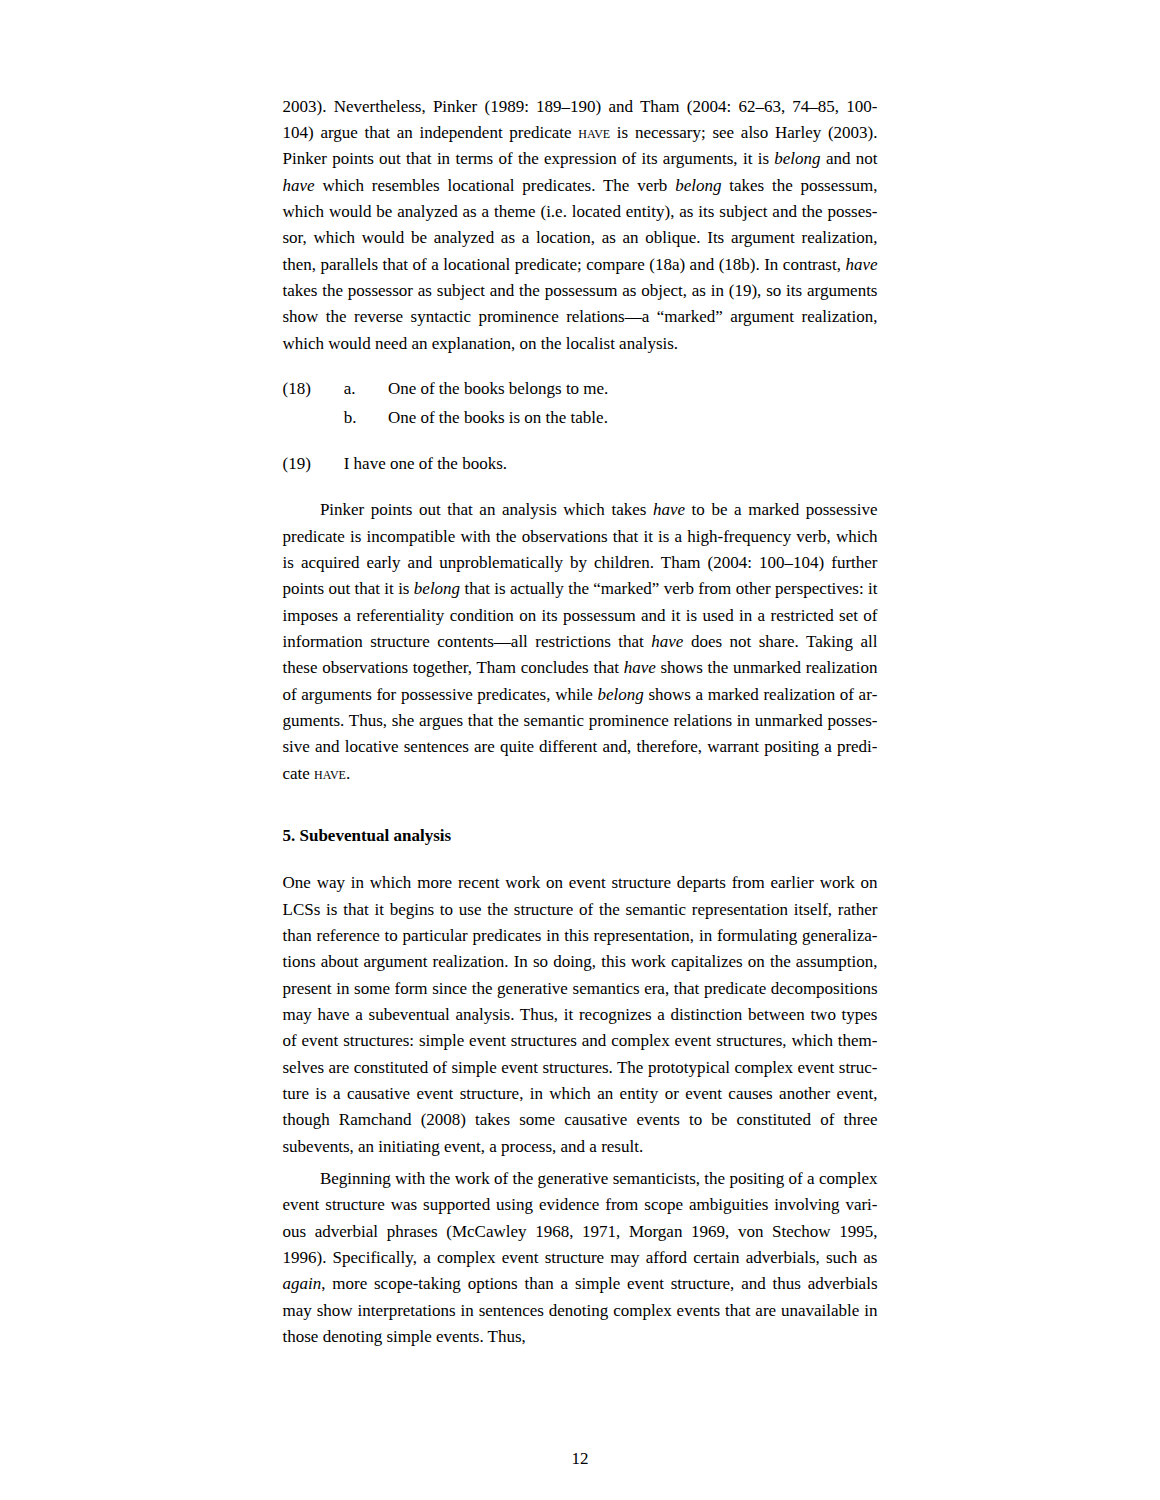2003). Nevertheless, Pinker (1989: 189–190) and Tham (2004: 62–63, 74–85, 100-104) argue that an independent predicate HAVE is necessary; see also Harley (2003). Pinker points out that in terms of the expression of its arguments, it is belong and not have which resembles locational predicates. The verb belong takes the possessum, which would be analyzed as a theme (i.e. located entity), as its subject and the possessor, which would be analyzed as a location, as an oblique. Its argument realization, then, parallels that of a locational predicate; compare (18a) and (18b). In contrast, have takes the possessor as subject and the possessum as object, as in (19), so its arguments show the reverse syntactic prominence relations—a “marked” argument realization, which would need an explanation, on the localist analysis.
(18)
a.
One of the books belongs to me.
b.
One of the books is on the table.
(19)
I have one of the books.
Pinker points out that an analysis which takes have to be a marked possessive predicate is incompatible with the observations that it is a high-frequency verb, which is acquired early and unproblematically by children. Tham (2004: 100–104) further points out that it is belong that is actually the “marked” verb from other perspectives: it imposes a referentiality condition on its possessum and it is used in a restricted set of information structure contents—all restrictions that have does not share. Taking all these observations together, Tham concludes that have shows the unmarked realization of arguments for possessive predicates, while belong shows a marked realization of arguments. Thus, she argues that the semantic prominence relations in unmarked possessive and locative sentences are quite different and, therefore, warrant positing a predicate HAVE.
5. Subeventual analysis
One way in which more recent work on event structure departs from earlier work on LCSs is that it begins to use the structure of the semantic representation itself, rather than reference to particular predicates in this representation, in formulating generalizations about argument realization. In so doing, this work capitalizes on the assumption, present in some form since the generative semantics era, that predicate decompositions may have a subeventual analysis. Thus, it recognizes a distinction between two types of event structures: simple event structures and complex event structures, which themselves are constituted of simple event structures. The prototypical complex event structure is a causative event structure, in which an entity or event causes another event, though Ramchand (2008) takes some causative events to be constituted of three subevents, an initiating event, a process, and a result.
Beginning with the work of the generative semanticists, the positing of a complex event structure was supported using evidence from scope ambiguities involving various adverbial phrases (McCawley 1968, 1971, Morgan 1969, von Stechow 1995, 1996). Specifically, a complex event structure may afford certain adverbials, such as again, more scope-taking options than a simple event structure, and thus adverbials may show interpretations in sentences denoting complex events that are unavailable in those denoting simple events. Thus,
12